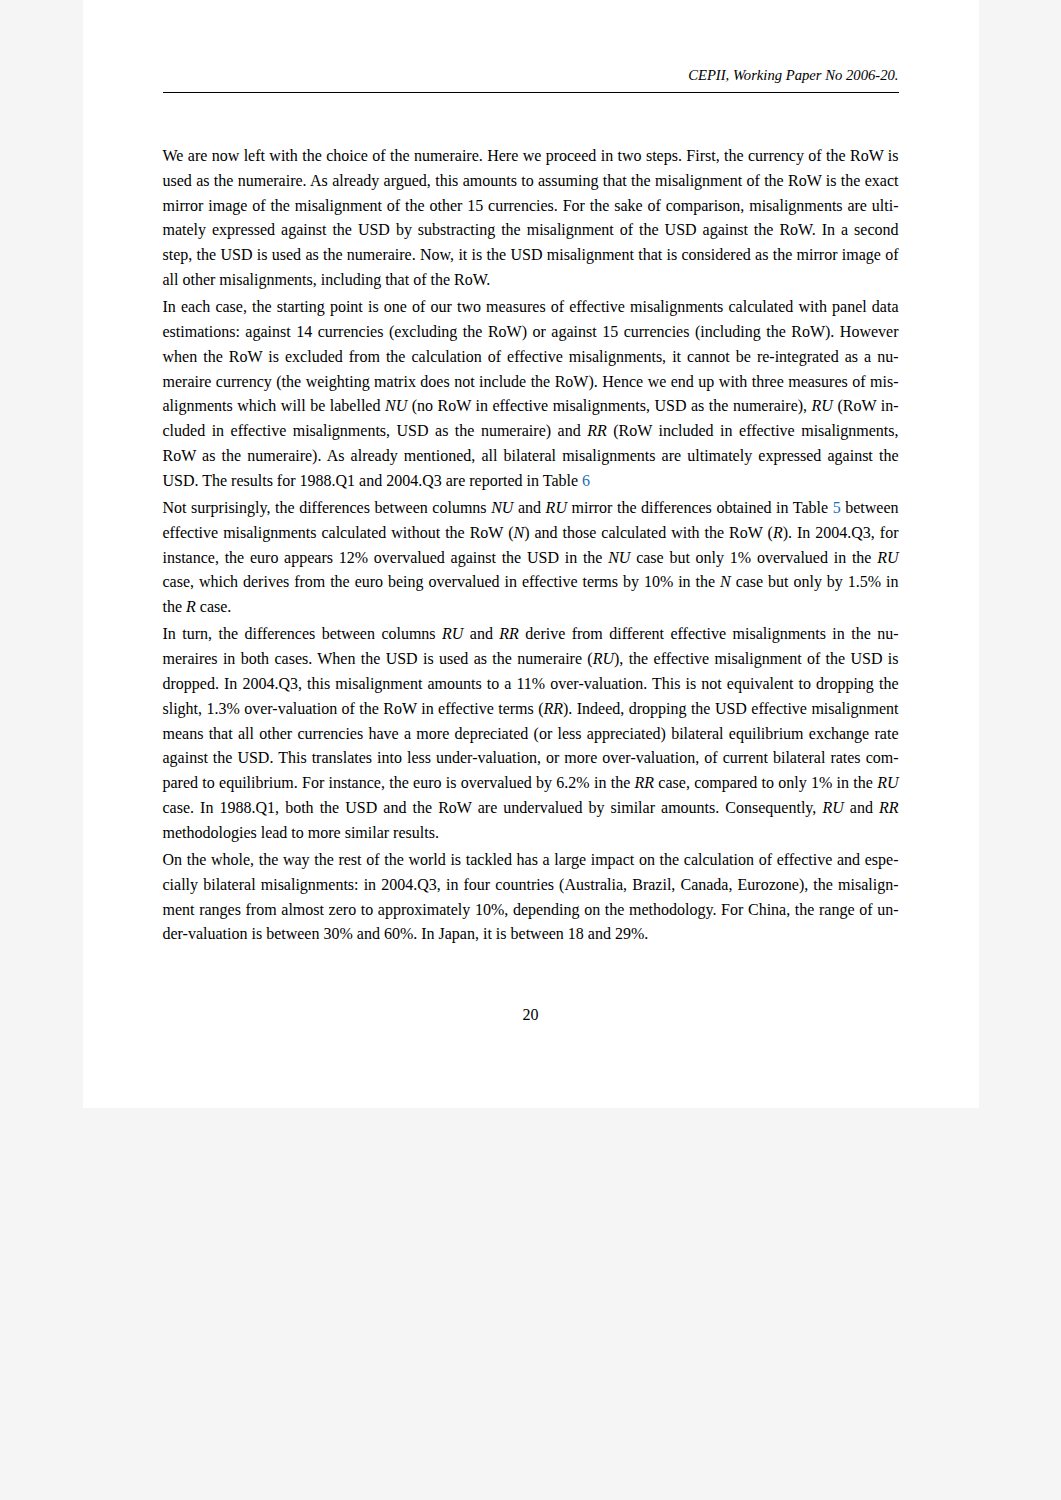CEPII, Working Paper No 2006-20.
We are now left with the choice of the numeraire. Here we proceed in two steps. First, the currency of the RoW is used as the numeraire. As already argued, this amounts to assuming that the misalignment of the RoW is the exact mirror image of the misalignment of the other 15 currencies. For the sake of comparison, misalignments are ultimately expressed against the USD by substracting the misalignment of the USD against the RoW. In a second step, the USD is used as the numeraire. Now, it is the USD misalignment that is considered as the mirror image of all other misalignments, including that of the RoW.
In each case, the starting point is one of our two measures of effective misalignments calculated with panel data estimations: against 14 currencies (excluding the RoW) or against 15 currencies (including the RoW). However when the RoW is excluded from the calculation of effective misalignments, it cannot be re-integrated as a numeraire currency (the weighting matrix does not include the RoW). Hence we end up with three measures of misalignments which will be labelled NU (no RoW in effective misalignments, USD as the numeraire), RU (RoW included in effective misalignments, USD as the numeraire) and RR (RoW included in effective misalignments, RoW as the numeraire). As already mentioned, all bilateral misalignments are ultimately expressed against the USD. The results for 1988.Q1 and 2004.Q3 are reported in Table 6
Not surprisingly, the differences between columns NU and RU mirror the differences obtained in Table 5 between effective misalignments calculated without the RoW (N) and those calculated with the RoW (R). In 2004.Q3, for instance, the euro appears 12% overvalued against the USD in the NU case but only 1% overvalued in the RU case, which derives from the euro being overvalued in effective terms by 10% in the N case but only by 1.5% in the R case.
In turn, the differences between columns RU and RR derive from different effective misalignments in the numeraires in both cases. When the USD is used as the numeraire (RU), the effective misalignment of the USD is dropped. In 2004.Q3, this misalignment amounts to a 11% over-valuation. This is not equivalent to dropping the slight, 1.3% over-valuation of the RoW in effective terms (RR). Indeed, dropping the USD effective misalignment means that all other currencies have a more depreciated (or less appreciated) bilateral equilibrium exchange rate against the USD. This translates into less under-valuation, or more over-valuation, of current bilateral rates compared to equilibrium. For instance, the euro is overvalued by 6.2% in the RR case, compared to only 1% in the RU case. In 1988.Q1, both the USD and the RoW are undervalued by similar amounts. Consequently, RU and RR methodologies lead to more similar results.
On the whole, the way the rest of the world is tackled has a large impact on the calculation of effective and especially bilateral misalignments: in 2004.Q3, in four countries (Australia, Brazil, Canada, Eurozone), the misalignment ranges from almost zero to approximately 10%, depending on the methodology. For China, the range of under-valuation is between 30% and 60%. In Japan, it is between 18 and 29%.
20